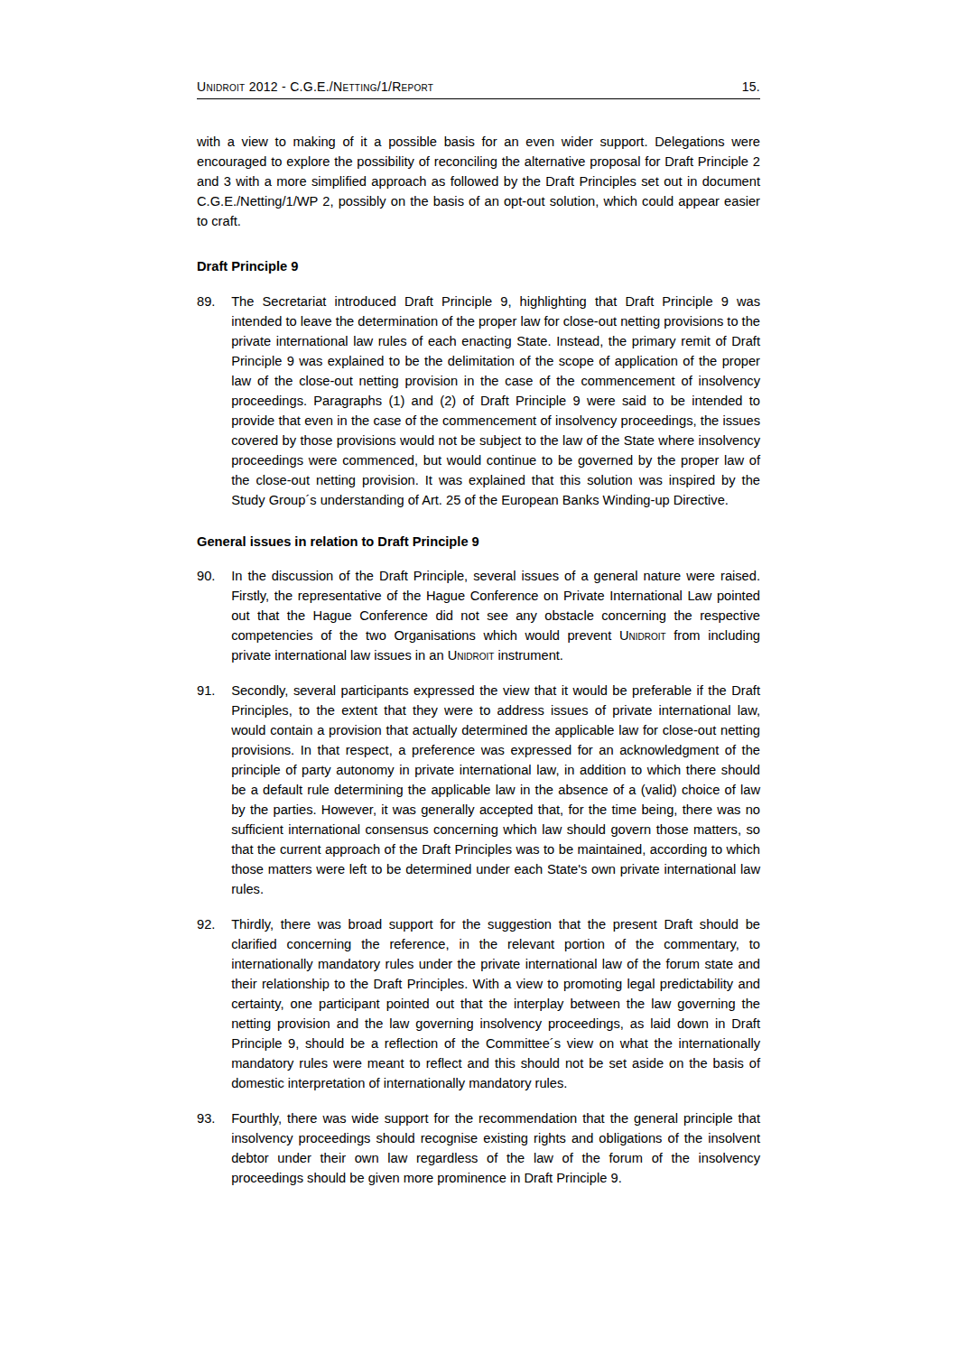Unidroit 2012 - C.G.E./Netting/1/Report 15.
with a view to making of it a possible basis for an even wider support. Delegations were encouraged to explore the possibility of reconciling the alternative proposal for Draft Principle 2 and 3 with a more simplified approach as followed by the Draft Principles set out in document C.G.E./Netting/1/WP 2, possibly on the basis of an opt-out solution, which could appear easier to craft.
Draft Principle 9
89.
The Secretariat introduced Draft Principle 9, highlighting that Draft Principle 9 was intended to leave the determination of the proper law for close-out netting provisions to the private international law rules of each enacting State. Instead, the primary remit of Draft Principle 9 was explained to be the delimitation of the scope of application of the proper law of the close-out netting provision in the case of the commencement of insolvency proceedings. Paragraphs (1) and (2) of Draft Principle 9 were said to be intended to provide that even in the case of the commencement of insolvency proceedings, the issues covered by those provisions would not be subject to the law of the State where insolvency proceedings were commenced, but would continue to be governed by the proper law of the close-out netting provision. It was explained that this solution was inspired by the Study Group´s understanding of Art. 25 of the European Banks Winding-up Directive.
General issues in relation to Draft Principle 9
90.
In the discussion of the Draft Principle, several issues of a general nature were raised. Firstly, the representative of the Hague Conference on Private International Law pointed out that the Hague Conference did not see any obstacle concerning the respective competencies of the two Organisations which would prevent Unidroit from including private international law issues in an Unidroit instrument.
91.
Secondly, several participants expressed the view that it would be preferable if the Draft Principles, to the extent that they were to address issues of private international law, would contain a provision that actually determined the applicable law for close-out netting provisions. In that respect, a preference was expressed for an acknowledgment of the principle of party autonomy in private international law, in addition to which there should be a default rule determining the applicable law in the absence of a (valid) choice of law by the parties. However, it was generally accepted that, for the time being, there was no sufficient international consensus concerning which law should govern those matters, so that the current approach of the Draft Principles was to be maintained, according to which those matters were left to be determined under each State's own private international law rules.
92.
Thirdly, there was broad support for the suggestion that the present Draft should be clarified concerning the reference, in the relevant portion of the commentary, to internationally mandatory rules under the private international law of the forum state and their relationship to the Draft Principles. With a view to promoting legal predictability and certainty, one participant pointed out that the interplay between the law governing the netting provision and the law governing insolvency proceedings, as laid down in Draft Principle 9, should be a reflection of the Committee´s view on what the internationally mandatory rules were meant to reflect and this should not be set aside on the basis of domestic interpretation of internationally mandatory rules.
93.
Fourthly, there was wide support for the recommendation that the general principle that insolvency proceedings should recognise existing rights and obligations of the insolvent debtor under their own law regardless of the law of the forum of the insolvency proceedings should be given more prominence in Draft Principle 9.